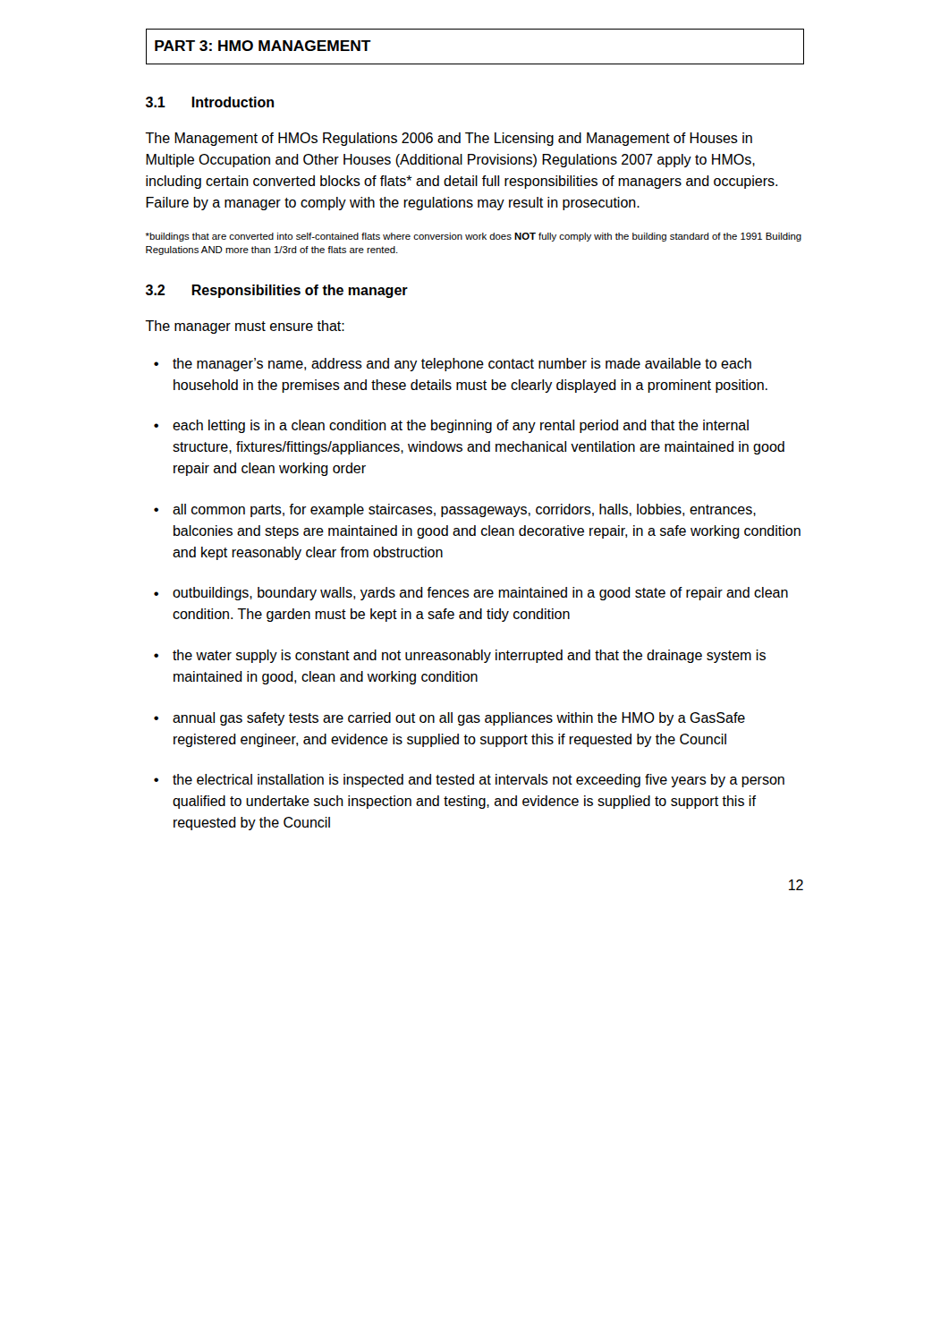PART 3: HMO MANAGEMENT
3.1 Introduction
The Management of HMOs Regulations 2006 and The Licensing and Management of Houses in Multiple Occupation and Other Houses (Additional Provisions) Regulations 2007 apply to HMOs, including certain converted blocks of flats* and detail full responsibilities of managers and occupiers. Failure by a manager to comply with the regulations may result in prosecution.
*buildings that are converted into self-contained flats where conversion work does NOT fully comply with the building standard of the 1991 Building Regulations AND more than 1/3rd of the flats are rented.
3.2 Responsibilities of the manager
The manager must ensure that:
the manager’s name, address and any telephone contact number is made available to each household in the premises and these details must be clearly displayed in a prominent position.
each letting is in a clean condition at the beginning of any rental period and that the internal structure, fixtures/fittings/appliances, windows and mechanical ventilation are maintained in good repair and clean working order
all common parts, for example staircases, passageways, corridors, halls, lobbies, entrances, balconies and steps are maintained in good and clean decorative repair, in a safe working condition and kept reasonably clear from obstruction
outbuildings, boundary walls, yards and fences are maintained in a good state of repair and clean condition. The garden must be kept in a safe and tidy condition
the water supply is constant and not unreasonably interrupted and that the drainage system is maintained in good, clean and working condition
annual gas safety tests are carried out on all gas appliances within the HMO by a GasSafe registered engineer, and evidence is supplied to support this if requested by the Council
the electrical installation is inspected and tested at intervals not exceeding five years by a person qualified to undertake such inspection and testing, and evidence is supplied to support this if requested by the Council
12